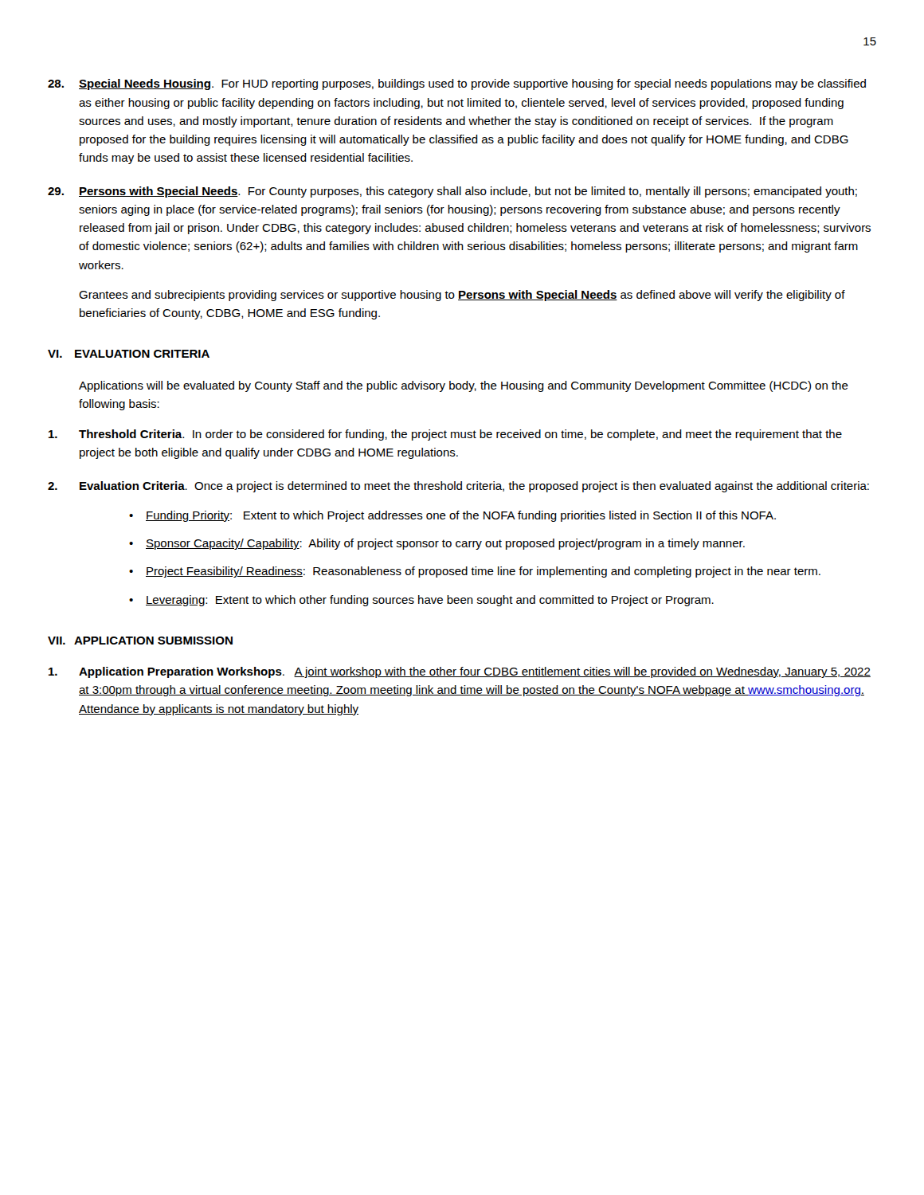15
28. Special Needs Housing. For HUD reporting purposes, buildings used to provide supportive housing for special needs populations may be classified as either housing or public facility depending on factors including, but not limited to, clientele served, level of services provided, proposed funding sources and uses, and mostly important, tenure duration of residents and whether the stay is conditioned on receipt of services. If the program proposed for the building requires licensing it will automatically be classified as a public facility and does not qualify for HOME funding, and CDBG funds may be used to assist these licensed residential facilities.
29. Persons with Special Needs. For County purposes, this category shall also include, but not be limited to, mentally ill persons; emancipated youth; seniors aging in place (for service-related programs); frail seniors (for housing); persons recovering from substance abuse; and persons recently released from jail or prison. Under CDBG, this category includes: abused children; homeless veterans and veterans at risk of homelessness; survivors of domestic violence; seniors (62+); adults and families with children with serious disabilities; homeless persons; illiterate persons; and migrant farm workers.
Grantees and subrecipients providing services or supportive housing to Persons with Special Needs as defined above will verify the eligibility of beneficiaries of County, CDBG, HOME and ESG funding.
VI. EVALUATION CRITERIA
Applications will be evaluated by County Staff and the public advisory body, the Housing and Community Development Committee (HCDC) on the following basis:
1. Threshold Criteria. In order to be considered for funding, the project must be received on time, be complete, and meet the requirement that the project be both eligible and qualify under CDBG and HOME regulations.
2. Evaluation Criteria. Once a project is determined to meet the threshold criteria, the proposed project is then evaluated against the additional criteria:
Funding Priority: Extent to which Project addresses one of the NOFA funding priorities listed in Section II of this NOFA.
Sponsor Capacity/ Capability: Ability of project sponsor to carry out proposed project/program in a timely manner.
Project Feasibility/ Readiness: Reasonableness of proposed time line for implementing and completing project in the near term.
Leveraging: Extent to which other funding sources have been sought and committed to Project or Program.
VII. APPLICATION SUBMISSION
1. Application Preparation Workshops. A joint workshop with the other four CDBG entitlement cities will be provided on Wednesday, January 5, 2022 at 3:00pm through a virtual conference meeting. Zoom meeting link and time will be posted on the County's NOFA webpage at www.smchousing.org. Attendance by applicants is not mandatory but highly